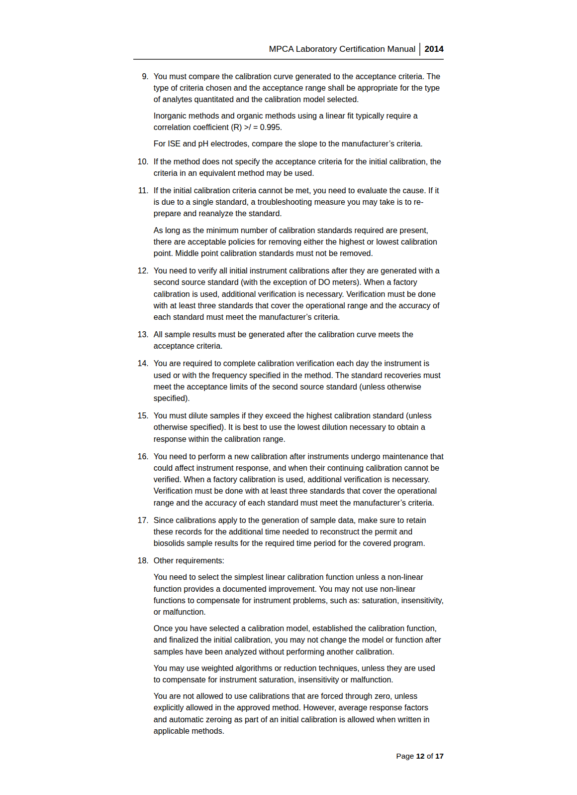MPCA Laboratory Certification Manual 2014
You must compare the calibration curve generated to the acceptance criteria. The type of criteria chosen and the acceptance range shall be appropriate for the type of analytes quantitated and the calibration model selected.
Inorganic methods and organic methods using a linear fit typically require a correlation coefficient (R) >/ = 0.995.
For ISE and pH electrodes, compare the slope to the manufacturer’s criteria.
If the method does not specify the acceptance criteria for the initial calibration, the criteria in an equivalent method may be used.
If the initial calibration criteria cannot be met, you need to evaluate the cause. If it is due to a single standard, a troubleshooting measure you may take is to re-prepare and reanalyze the standard.
As long as the minimum number of calibration standards required are present, there are acceptable policies for removing either the highest or lowest calibration point. Middle point calibration standards must not be removed.
You need to verify all initial instrument calibrations after they are generated with a second source standard (with the exception of DO meters). When a factory calibration is used, additional verification is necessary. Verification must be done with at least three standards that cover the operational range and the accuracy of each standard must meet the manufacturer’s criteria.
All sample results must be generated after the calibration curve meets the acceptance criteria.
You are required to complete calibration verification each day the instrument is used or with the frequency specified in the method. The standard recoveries must meet the acceptance limits of the second source standard (unless otherwise specified).
You must dilute samples if they exceed the highest calibration standard (unless otherwise specified). It is best to use the lowest dilution necessary to obtain a response within the calibration range.
You need to perform a new calibration after instruments undergo maintenance that could affect instrument response, and when their continuing calibration cannot be verified. When a factory calibration is used, additional verification is necessary. Verification must be done with at least three standards that cover the operational range and the accuracy of each standard must meet the manufacturer’s criteria.
Since calibrations apply to the generation of sample data, make sure to retain these records for the additional time needed to reconstruct the permit and biosolids sample results for the required time period for the covered program.
Other requirements:
You need to select the simplest linear calibration function unless a non-linear function provides a documented improvement. You may not use non-linear functions to compensate for instrument problems, such as: saturation, insensitivity, or malfunction.
Once you have selected a calibration model, established the calibration function, and finalized the initial calibration, you may not change the model or function after samples have been analyzed without performing another calibration.
You may use weighted algorithms or reduction techniques, unless they are used to compensate for instrument saturation, insensitivity or malfunction.
You are not allowed to use calibrations that are forced through zero, unless explicitly allowed in the approved method. However, average response factors and automatic zeroing as part of an initial calibration is allowed when written in applicable methods.
Page 12 of 17